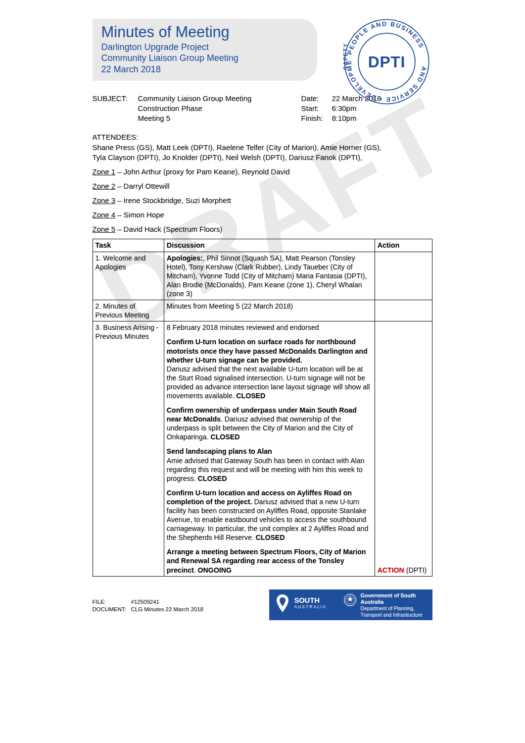DRAFT
Minutes of Meeting
Darlington Upgrade Project
Community Liaison Group Meeting
22 March 2018
PEOPLE AND BUSINESS AND SERVICE • DEVELOPMENT SAFETY DPTI
| SUBJECT: | Community Liaison Group Meeting | Date: | 22 March 2018 |
| | Construction Phase | Start: | 6:30pm |
| | Meeting 5 | Finish: | 8:10pm |
ATTENDEES:
Shane Press (GS), Matt Leek (DPTI), Raelene Telfer (City of Marion), Amie Horner (GS),
Tyla Clayson (DPTI), Jo Knolder (DPTI), Neil Welsh (DPTI), Dariusz Fanok (DPTI),
Zone 1 – John Arthur (proxy for Pam Keane), Reynold David
Zone 2 – Darryl Ottewill
Zone 3 – Irene Stockbridge, Suzi Morphett
Zone 4 – Simon Hope
Zone 5 – David Hack (Spectrum Floors)
| Task | Discussion | Action |
| --- | --- | --- |
| 1. Welcome and Apologies | Apologies: , Phil Sinnot (Squash SA), Matt Pearson (Tonsley Hotel), Tony Kershaw (Clark Rubber), Lindy Taueber (City of Mitcham), Yvonne Todd (City of Mitcham) Maria Fantasia (DPTI), Alan Brodie (McDonalds), Pam Keane (zone 1), Cheryl Whalan (zone 3) | |
| 2. Minutes of Previous Meeting | Minutes from Meeting 5 (22 March 2018) | |
| 3. Business Arising - Previous Minutes | 8 February 2018 minutes reviewed and endorsed Confirm U-turn location on surface roads for northbound motorists once they have passed McDonalds Darlington and whether U-turn signage can be provided. Dariusz advised that the next available U-turn location will be at the Sturt Road signalised intersection. U-turn signage will not be provided as advance intersection lane layout signage will show all movements available. CLOSED Confirm ownership of underpass under Main South Road near McDonalds . Dariusz advised that ownership of the underpass is split between the City of Marion and the City of Onkaparinga. CLOSED Send landscaping plans to Alan Amie advised that Gateway South has been in contact with Alan regarding this request and will be meeting with him this week to progress. CLOSED Confirm U-turn location and access on Ayliffes Road on completion of the project. Dariusz advised that a new U-turn facility has been constructed on Ayliffes Road, opposite Stanlake Avenue, to enable eastbound vehicles to access the southbound carriageway. In particular, the unit complex at 2 Ayliffes Road and the Shepherds Hill Reserve. CLOSED Arrange a meeting between Spectrum Floors, City of Marion and Renewal SA regarding rear access of the Tonsley precinct . ONGOING | ACTION (DPTI) |
FILE:#12509241
DOCUMENT: CLG Minutes 22 March 2018
SOUTHAUSTRALIA
Government of South Australia
Department of Planning,
Transport and Infrastructure